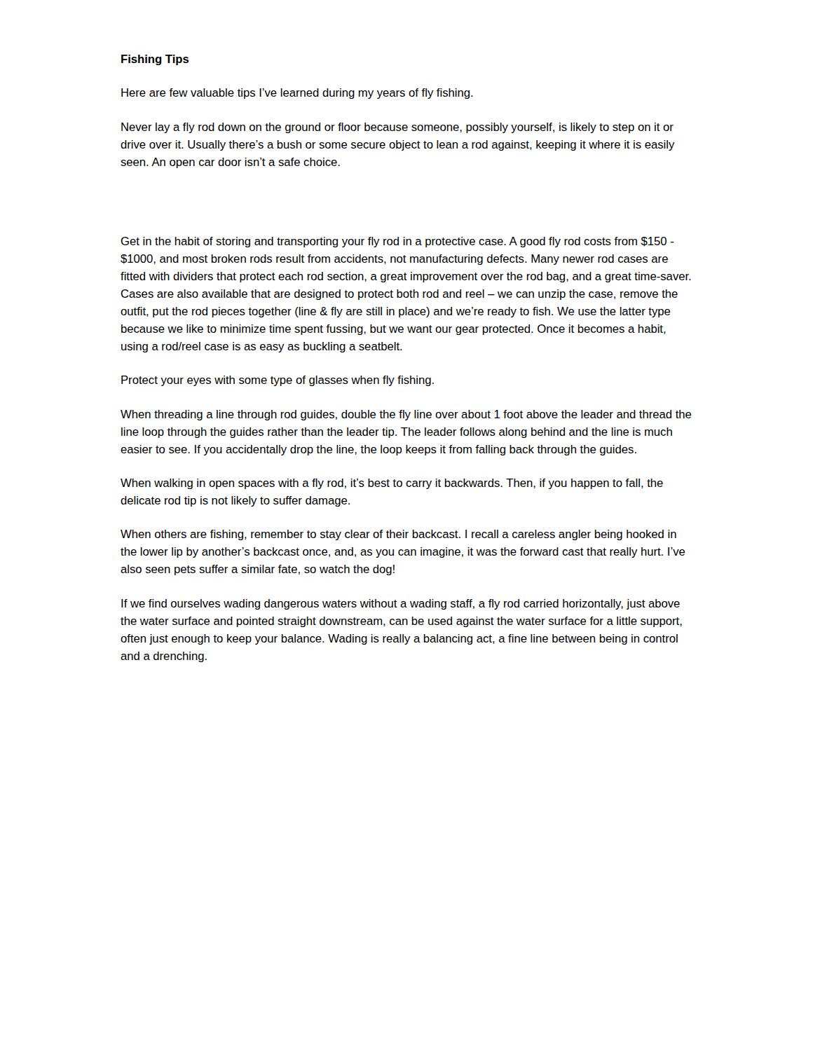Fishing Tips
Here are few valuable tips I’ve learned during my years of fly fishing.
Never lay a fly rod down on the ground or floor because someone, possibly yourself, is likely to step on it or drive over it. Usually there’s a bush or some secure object to lean a rod against, keeping it where it is easily seen. An open car door isn’t a safe choice.
Get in the habit of storing and transporting your fly rod in a protective case. A good fly rod costs from $150 - $1000, and most broken rods result from accidents, not manufacturing defects. Many newer rod cases are fitted with dividers that protect each rod section, a great improvement over the rod bag, and a great time-saver. Cases are also available that are designed to protect both rod and reel – we can unzip the case, remove the outfit, put the rod pieces together (line & fly are still in place) and we’re ready to fish. We use the latter type because we like to minimize time spent fussing, but we want our gear protected. Once it becomes a habit, using a rod/reel case is as easy as buckling a seatbelt.
Protect your eyes with some type of glasses when fly fishing.
When threading a line through rod guides, double the fly line over about 1 foot above the leader and thread the line loop through the guides rather than the leader tip. The leader follows along behind and the line is much easier to see. If you accidentally drop the line, the loop keeps it from falling back through the guides.
When walking in open spaces with a fly rod, it’s best to carry it backwards. Then, if you happen to fall, the delicate rod tip is not likely to suffer damage.
When others are fishing, remember to stay clear of their backcast. I recall a careless angler being hooked in the lower lip by another’s backcast once, and, as you can imagine, it was the forward cast that really hurt. I’ve also seen pets suffer a similar fate, so watch the dog!
If we find ourselves wading dangerous waters without a wading staff, a fly rod carried horizontally, just above the water surface and pointed straight downstream, can be used against the water surface for a little support, often just enough to keep your balance. Wading is really a balancing act, a fine line between being in control and a drenching.